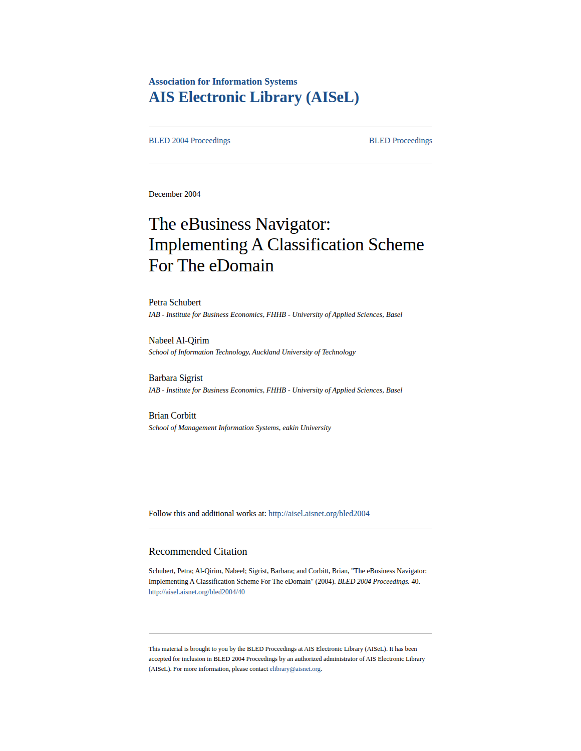Association for Information Systems
AIS Electronic Library (AISeL)
BLED 2004 Proceedings
BLED Proceedings
December 2004
The eBusiness Navigator: Implementing A Classification Scheme For The eDomain
Petra Schubert
IAB - Institute for Business Economics, FHHB - University of Applied Sciences, Basel
Nabeel Al-Qirim
School of Information Technology, Auckland University of Technology
Barbara Sigrist
IAB - Institute for Business Economics, FHHB - University of Applied Sciences, Basel
Brian Corbitt
School of Management Information Systems, eakin University
Follow this and additional works at: http://aisel.aisnet.org/bled2004
Recommended Citation
Schubert, Petra; Al-Qirim, Nabeel; Sigrist, Barbara; and Corbitt, Brian, "The eBusiness Navigator: Implementing A Classification Scheme For The eDomain" (2004). BLED 2004 Proceedings. 40.
http://aisel.aisnet.org/bled2004/40
This material is brought to you by the BLED Proceedings at AIS Electronic Library (AISeL). It has been accepted for inclusion in BLED 2004 Proceedings by an authorized administrator of AIS Electronic Library (AISeL). For more information, please contact elibrary@aisnet.org.